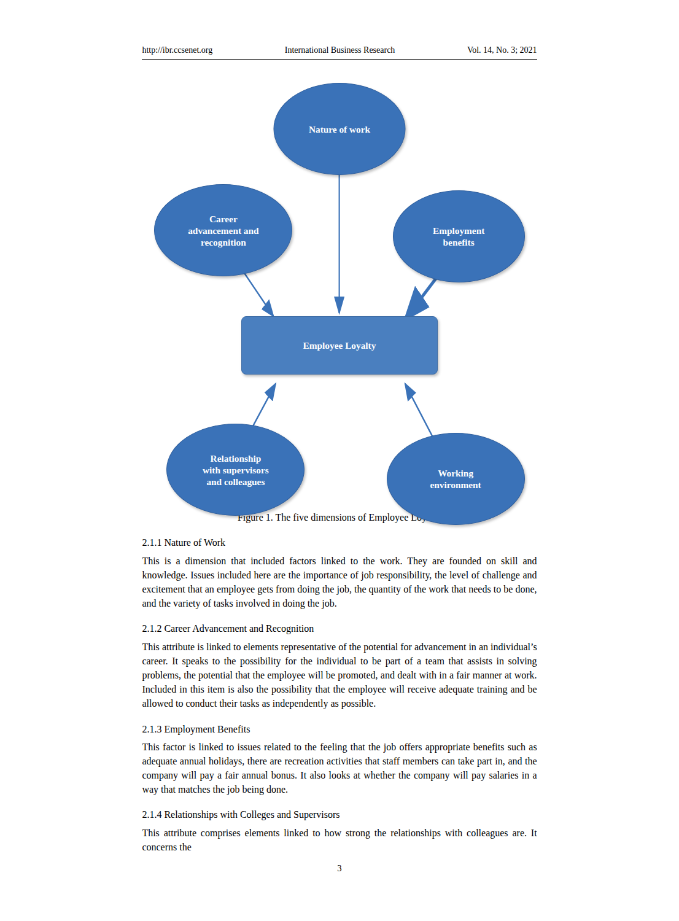http://ibr.ccsenet.org International Business Research Vol. 14, No. 3; 2021
Nature of work
Career
advancement and
recognition
Employment
benefits
Employee Loyalty
Relationship
with supervisors
and colleagues
Working
environment
Figure 1. The five dimensions of Employee Loyalty
2.1.1 Nature of Work
This is a dimension that included factors linked to the work. They are founded on skill and knowledge. Issues included here are the importance of job responsibility, the level of challenge and excitement that an employee gets from doing the job, the quantity of the work that needs to be done, and the variety of tasks involved in doing the job.
2.1.2 Career Advancement and Recognition
This attribute is linked to elements representative of the potential for advancement in an individual’s career. It speaks to the possibility for the individual to be part of a team that assists in solving problems, the potential that the employee will be promoted, and dealt with in a fair manner at work. Included in this item is also the possibility that the employee will receive adequate training and be allowed to conduct their tasks as independently as possible.
2.1.3 Employment Benefits
This factor is linked to issues related to the feeling that the job offers appropriate benefits such as adequate annual holidays, there are recreation activities that staff members can take part in, and the company will pay a fair annual bonus. It also looks at whether the company will pay salaries in a way that matches the job being done.
2.1.4 Relationships with Colleges and Supervisors
This attribute comprises elements linked to how strong the relationships with colleagues are. It concerns the
3